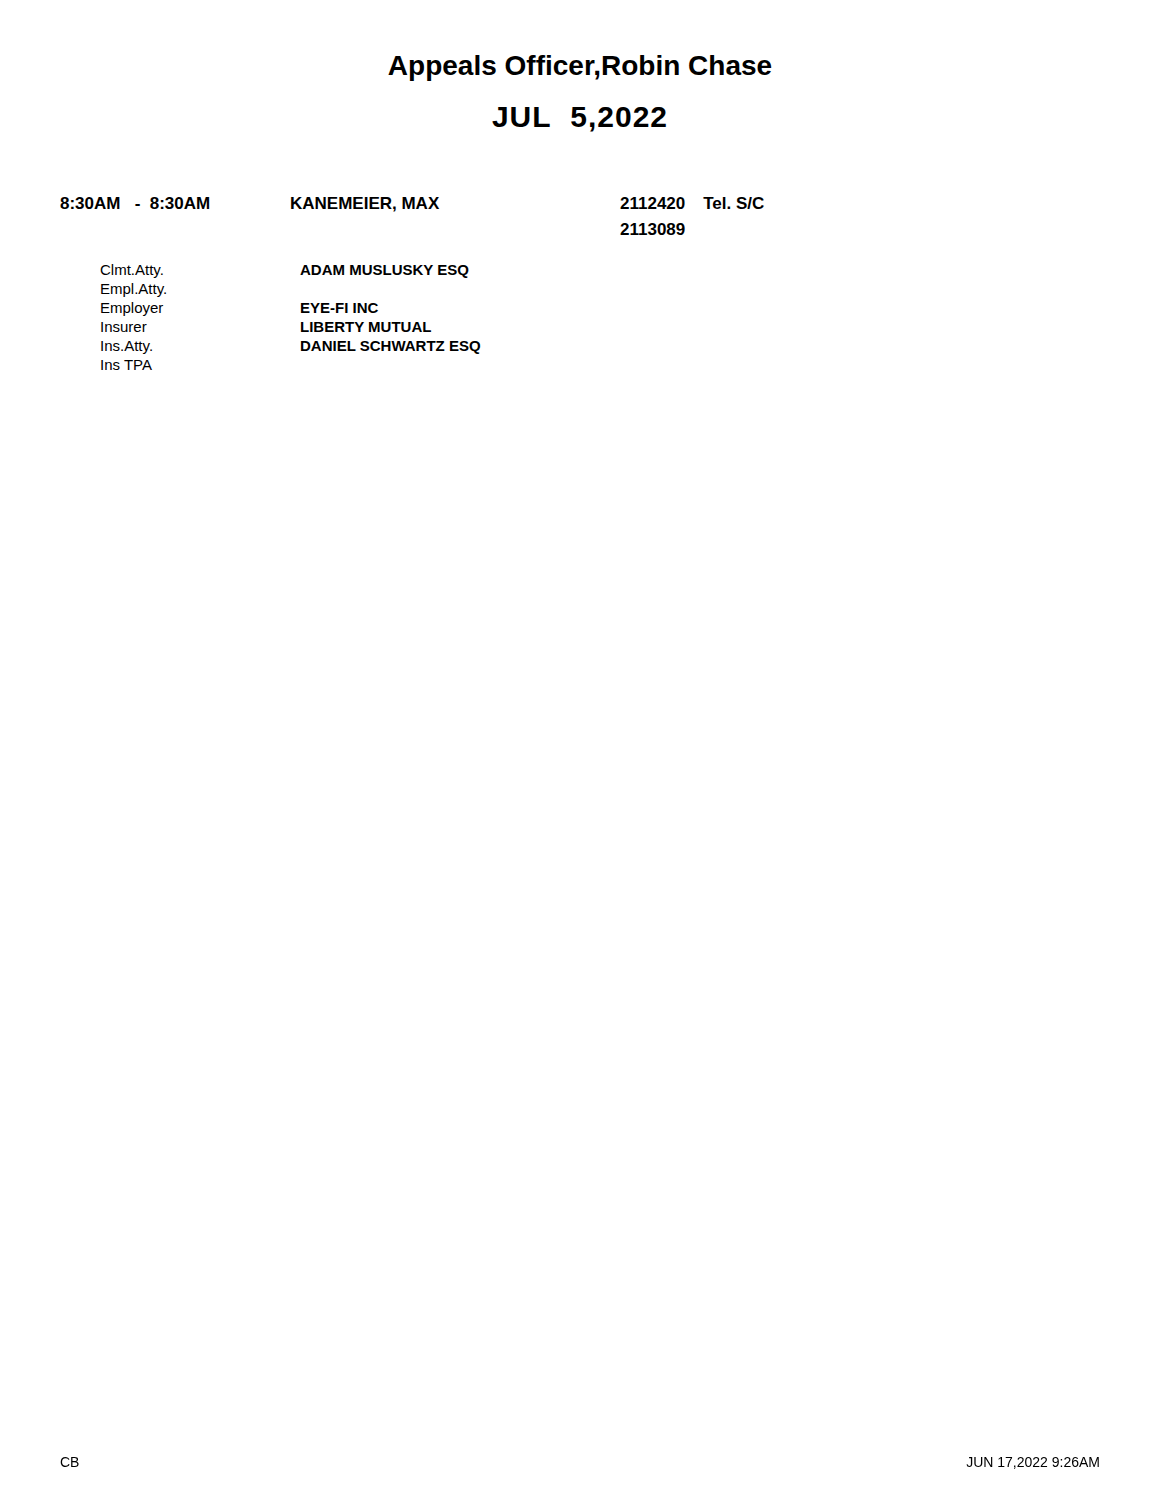Appeals Officer,Robin Chase
JUL 5,2022
| 8:30AM - 8:30AM | KANEMEIER, MAX | 2112420 Tel. S/C 2113089 |
| Clmt.Atty. | ADAM MUSLUSKY ESQ |
| Empl.Atty. | |
| Employer | EYE-FI INC |
| Insurer | LIBERTY MUTUAL |
| Ins.Atty. | DANIEL SCHWARTZ ESQ |
| Ins TPA | |
CB JUN 17,2022 9:26AM